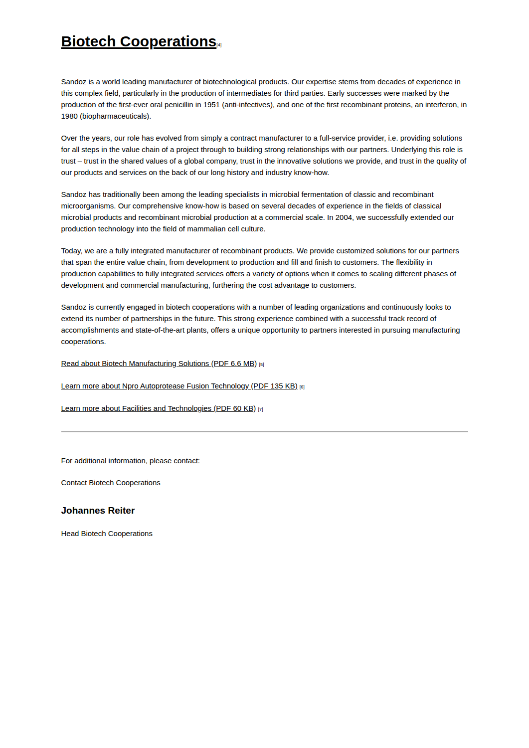Biotech Cooperations
[4]
Sandoz is a world leading manufacturer of biotechnological products. Our expertise stems from decades of experience in this complex field, particularly in the production of intermediates for third parties. Early successes were marked by the production of the first-ever oral penicillin in 1951 (anti-infectives), and one of the first recombinant proteins, an interferon, in 1980 (biopharmaceuticals).
Over the years, our role has evolved from simply a contract manufacturer to a full-service provider, i.e. providing solutions for all steps in the value chain of a project through to building strong relationships with our partners. Underlying this role is trust – trust in the shared values of a global company, trust in the innovative solutions we provide, and trust in the quality of our products and services on the back of our long history and industry know-how.
Sandoz has traditionally been among the leading specialists in microbial fermentation of classic and recombinant microorganisms. Our comprehensive know-how is based on several decades of experience in the fields of classical microbial products and recombinant microbial production at a commercial scale. In 2004, we successfully extended our production technology into the field of mammalian cell culture.
Today, we are a fully integrated manufacturer of recombinant products. We provide customized solutions for our partners that span the entire value chain, from development to production and fill and finish to customers. The flexibility in production capabilities to fully integrated services offers a variety of options when it comes to scaling different phases of development and commercial manufacturing, furthering the cost advantage to customers.
Sandoz is currently engaged in biotech cooperations with a number of leading organizations and continuously looks to extend its number of partnerships in the future. This strong experience combined with a successful track record of accomplishments and state-of-the-art plants, offers a unique opportunity to partners interested in pursuing manufacturing cooperations.
Read about Biotech Manufacturing Solutions (PDF 6.6 MB) [5]
Learn more about Npro Autoprotease Fusion Technology (PDF 135 KB) [6]
Learn more about Facilities and Technologies (PDF 60 KB) [7]
For additional information, please contact:
Contact Biotech Cooperations
Johannes Reiter
Head Biotech Cooperations